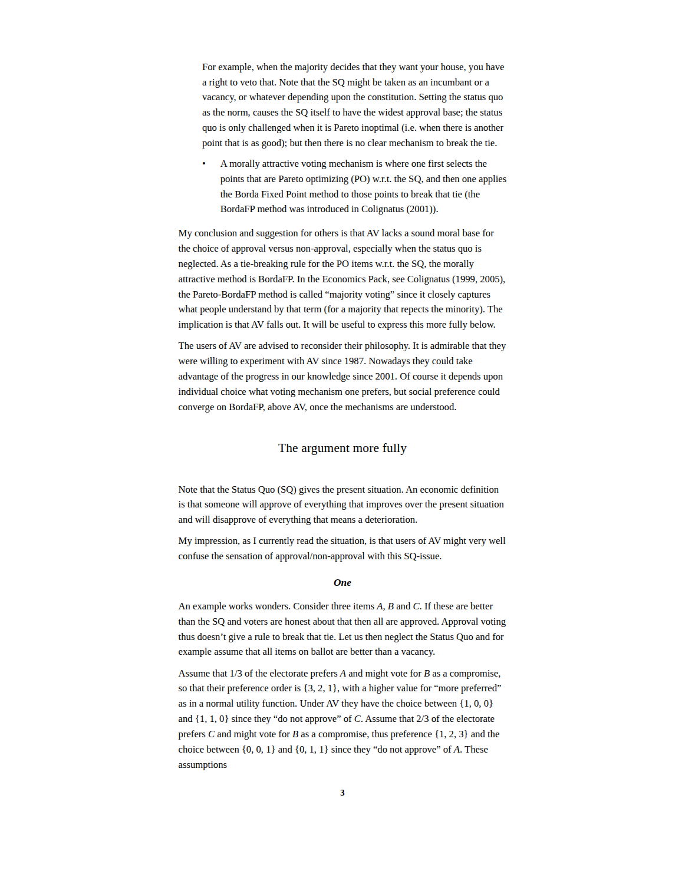For example, when the majority decides that they want your house, you have a right to veto that. Note that the SQ might be taken as an incumbant or a vacancy, or whatever depending upon the constitution. Setting the status quo as the norm, causes the SQ itself to have the widest approval base; the status quo is only challenged when it is Pareto inoptimal (i.e. when there is another point that is as good); but then there is no clear mechanism to break the tie.
A morally attractive voting mechanism is where one first selects the points that are Pareto optimizing (PO) w.r.t. the SQ, and then one applies the Borda Fixed Point method to those points to break that tie (the BordaFP method was introduced in Colignatus (2001)).
My conclusion and suggestion for others is that AV lacks a sound moral base for the choice of approval versus non-approval, especially when the status quo is neglected. As a tie-breaking rule for the PO items w.r.t. the SQ, the morally attractive method is BordaFP. In the Economics Pack, see Colignatus (1999, 2005), the Pareto-BordaFP method is called “majority voting” since it closely captures what people understand by that term (for a majority that repects the minority). The implication is that AV falls out. It will be useful to express this more fully below.
The users of AV are advised to reconsider their philosophy. It is admirable that they were willing to experiment with AV since 1987. Nowadays they could take advantage of the progress in our knowledge since 2001. Of course it depends upon individual choice what voting mechanism one prefers, but social preference could converge on BordaFP, above AV, once the mechanisms are understood.
The argument more fully
Note that the Status Quo (SQ) gives the present situation. An economic definition is that someone will approve of everything that improves over the present situation and will disapprove of everything that means a deterioration.
My impression, as I currently read the situation, is that users of AV might very well confuse the sensation of approval/non-approval with this SQ-issue.
One
An example works wonders. Consider three items A, B and C. If these are better than the SQ and voters are honest about that then all are approved. Approval voting thus doesn’t give a rule to break that tie. Let us then neglect the Status Quo and for example assume that all items on ballot are better than a vacancy.
Assume that 1/3 of the electorate prefers A and might vote for B as a compromise, so that their preference order is {3, 2, 1}, with a higher value for “more preferred” as in a normal utility function. Under AV they have the choice between {1, 0, 0} and {1, 1, 0} since they “do not approve” of C. Assume that 2/3 of the electorate prefers C and might vote for B as a compromise, thus preference {1, 2, 3} and the choice between {0, 0, 1} and {0, 1, 1} since they “do not approve” of A. These assumptions
3